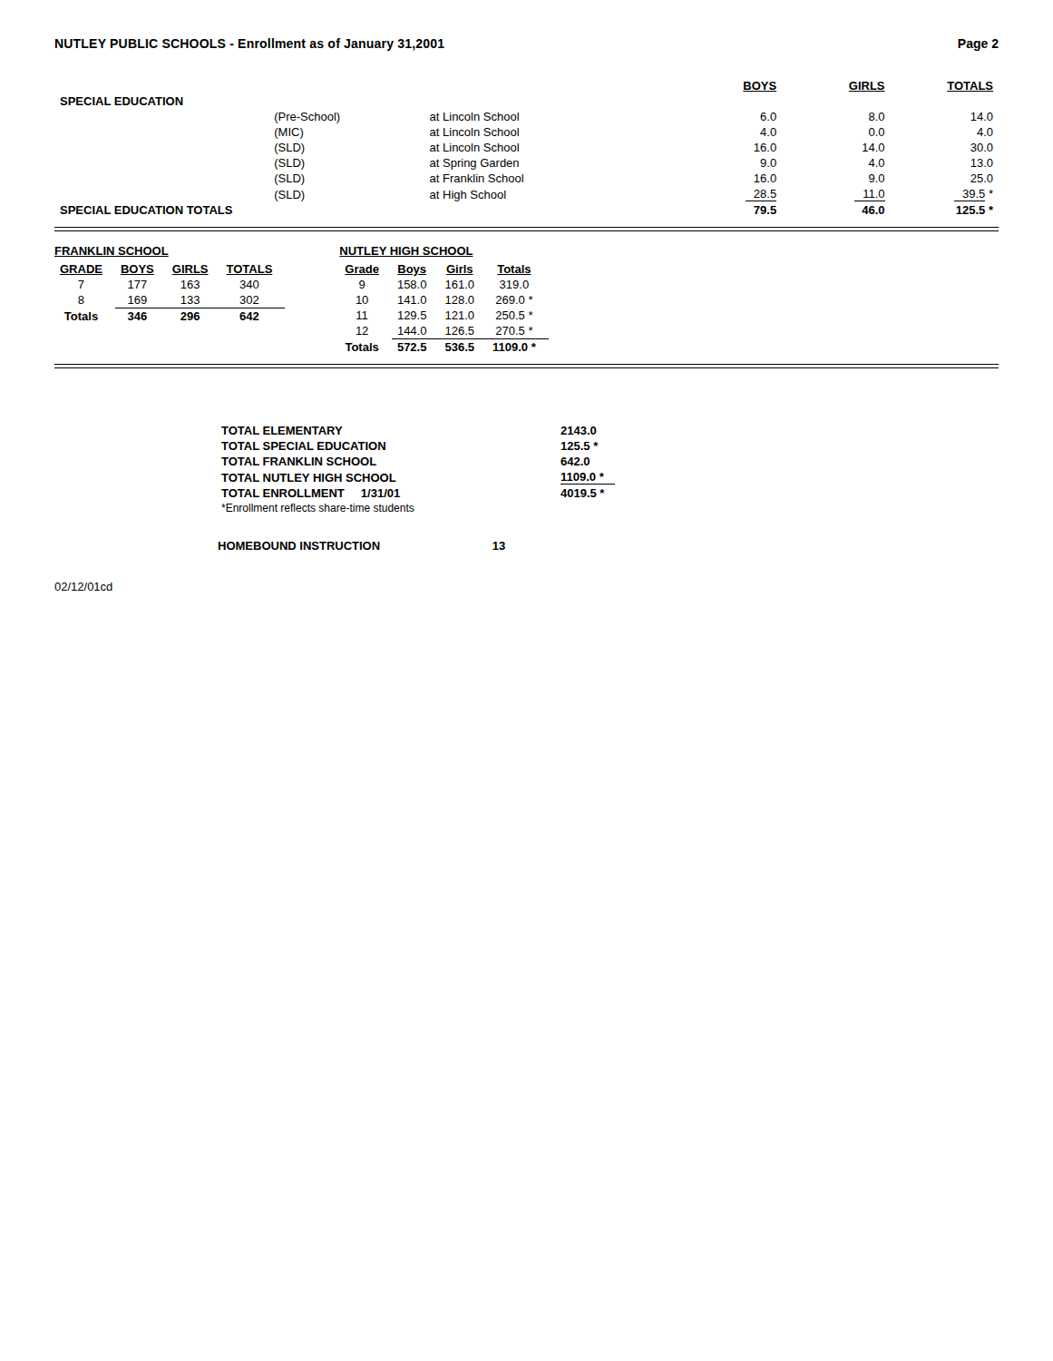NUTLEY PUBLIC SCHOOLS - Enrollment as of January 31,2001 Page 2
| | | | BOYS | GIRLS | TOTALS |
| --- | --- | --- | --- | --- | --- |
| SPECIAL EDUCATION | | | | | |
| | (Pre-School) | at Lincoln School | 6.0 | 8.0 | 14.0 |
| | (MIC) | at Lincoln School | 4.0 | 0.0 | 4.0 |
| | (SLD) | at Lincoln School | 16.0 | 14.0 | 30.0 |
| | (SLD) | at Spring Garden | 9.0 | 4.0 | 13.0 |
| | (SLD) | at Franklin School | 16.0 | 9.0 | 25.0 |
| | (SLD) | at High School | 28.5 | 11.0 | 39.5 * |
| SPECIAL EDUCATION TOTALS | 79.5 | 46.0 | 125.5 * |
FRANKLIN SCHOOL
| GRADE | BOYS | GIRLS | TOTALS |
| --- | --- | --- | --- |
| 7 | 177 | 163 | 340 |
| 8 | 169 | 133 | 302 |
| Totals | 346 | 296 | 642 |
NUTLEY HIGH SCHOOL
| Grade | Boys | Girls | Totals |
| --- | --- | --- | --- |
| 9 | 158.0 | 161.0 | 319.0 |
| 10 | 141.0 | 128.0 | 269.0 * |
| 11 | 129.5 | 121.0 | 250.5 * |
| 12 | 144.0 | 126.5 | 270.5 * |
| Totals | 572.5 | 536.5 | 1109.0 * |
| TOTAL ELEMENTARY | 2143.0 |
| TOTAL SPECIAL EDUCATION | 125.5 * |
| TOTAL FRANKLIN SCHOOL | 642.0 |
| TOTAL NUTLEY HIGH SCHOOL | 1109.0 * |
| TOTAL ENROLLMENT 1/31/01 | 4019.5 * |
| *Enrollment reflects share-time students | |
HOMEBOUND INSTRUCTION 13
02/12/01cd